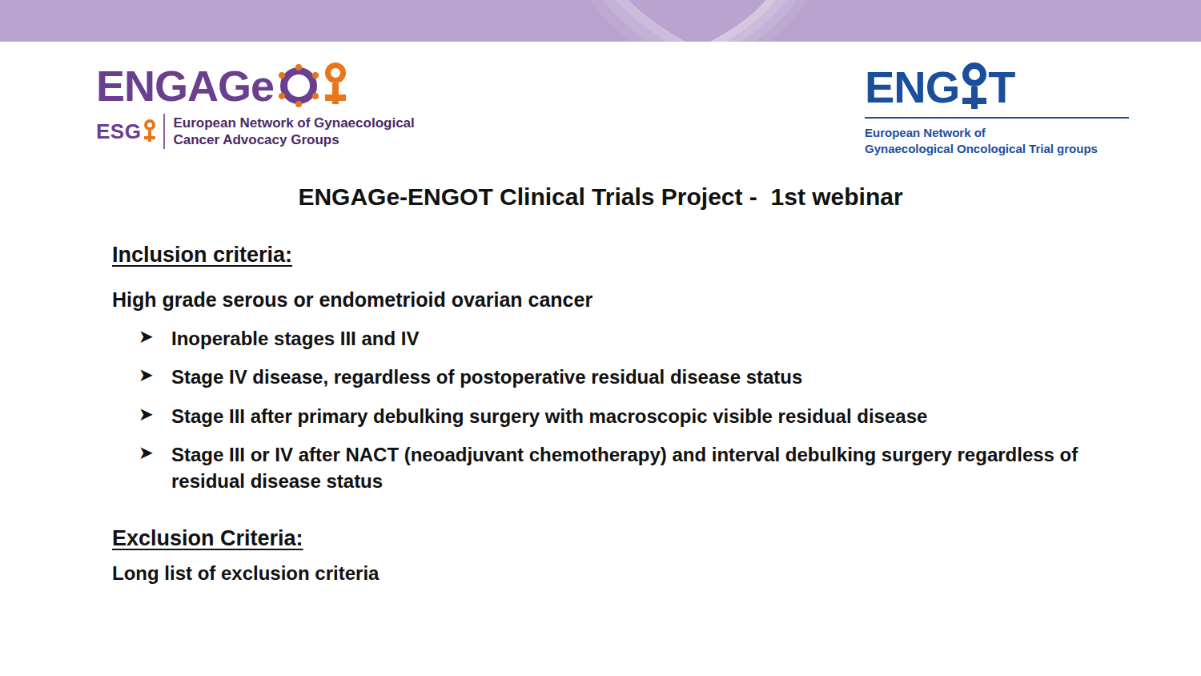ENGAGe
ESG European Network of Gynaecological
Cancer Advocacy Groups
ENG T
European Network of
Gynaecological Oncological Trial groups
ENGAGe-ENGOT Clinical Trials Project - 1st webinar
Inclusion criteria:
High grade serous or endometrioid ovarian cancer
Inoperable stages III and IV
Stage IV disease, regardless of postoperative residual disease status
Stage III after primary debulking surgery with macroscopic visible residual disease
Stage III or IV after NACT (neoadjuvant chemotherapy) and interval debulking surgery regardless of residual disease status
Exclusion Criteria:
Long list of exclusion criteria